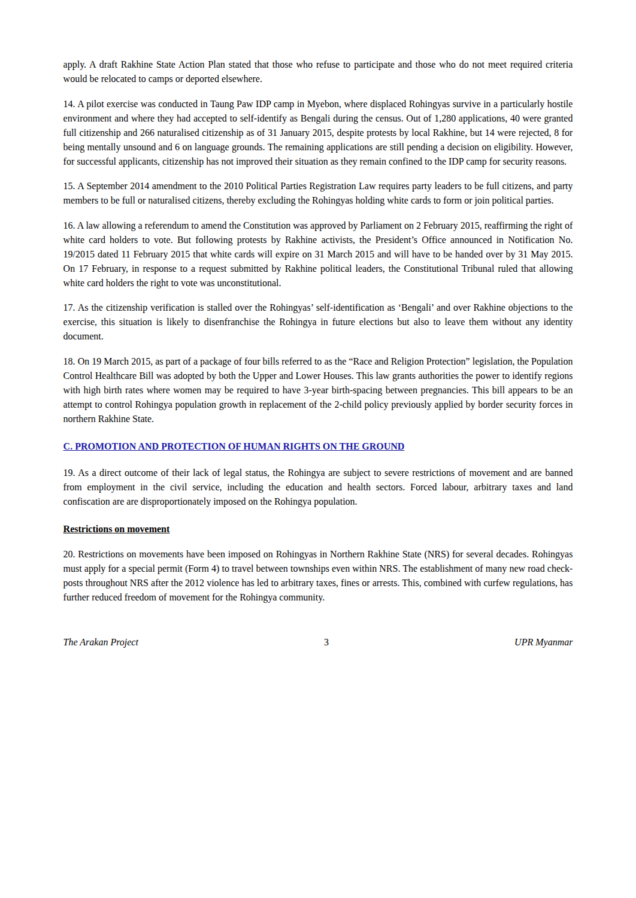apply. A draft Rakhine State Action Plan stated that those who refuse to participate and those who do not meet required criteria would be relocated to camps or deported elsewhere.
14. A pilot exercise was conducted in Taung Paw IDP camp in Myebon, where displaced Rohingyas survive in a particularly hostile environment and where they had accepted to self-identify as Bengali during the census. Out of 1,280 applications, 40 were granted full citizenship and 266 naturalised citizenship as of 31 January 2015, despite protests by local Rakhine, but 14 were rejected, 8 for being mentally unsound and 6 on language grounds. The remaining applications are still pending a decision on eligibility. However, for successful applicants, citizenship has not improved their situation as they remain confined to the IDP camp for security reasons.
15. A September 2014 amendment to the 2010 Political Parties Registration Law requires party leaders to be full citizens, and party members to be full or naturalised citizens, thereby excluding the Rohingyas holding white cards to form or join political parties.
16. A law allowing a referendum to amend the Constitution was approved by Parliament on 2 February 2015, reaffirming the right of white card holders to vote. But following protests by Rakhine activists, the President’s Office announced in Notification No. 19/2015 dated 11 February 2015 that white cards will expire on 31 March 2015 and will have to be handed over by 31 May 2015. On 17 February, in response to a request submitted by Rakhine political leaders, the Constitutional Tribunal ruled that allowing white card holders the right to vote was unconstitutional.
17. As the citizenship verification is stalled over the Rohingyas’ self-identification as ‘Bengali’ and over Rakhine objections to the exercise, this situation is likely to disenfranchise the Rohingya in future elections but also to leave them without any identity document.
18. On 19 March 2015, as part of a package of four bills referred to as the “Race and Religion Protection” legislation, the Population Control Healthcare Bill was adopted by both the Upper and Lower Houses. This law grants authorities the power to identify regions with high birth rates where women may be required to have 3-year birth-spacing between pregnancies. This bill appears to be an attempt to control Rohingya population growth in replacement of the 2-child policy previously applied by border security forces in northern Rakhine State.
C. PROMOTION AND PROTECTION OF HUMAN RIGHTS ON THE GROUND
19. As a direct outcome of their lack of legal status, the Rohingya are subject to severe restrictions of movement and are banned from employment in the civil service, including the education and health sectors. Forced labour, arbitrary taxes and land confiscation are are disproportionately imposed on the Rohingya population.
Restrictions on movement
20. Restrictions on movements have been imposed on Rohingyas in Northern Rakhine State (NRS) for several decades. Rohingyas must apply for a special permit (Form 4) to travel between townships even within NRS. The establishment of many new road check-posts throughout NRS after the 2012 violence has led to arbitrary taxes, fines or arrests. This, combined with curfew regulations, has further reduced freedom of movement for the Rohingya community.
The Arakan Project 3 UPR Myanmar